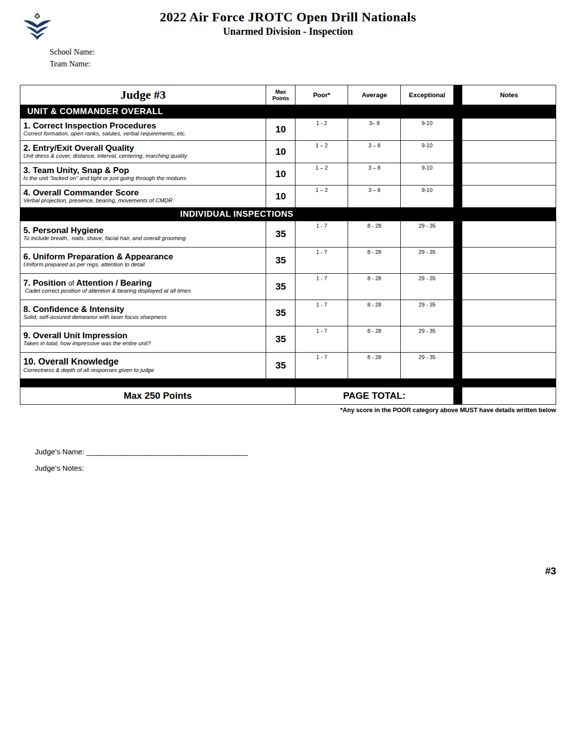2022 Air Force JROTC Open Drill Nationals
Unarmed Division - Inspection
School Name:
Team Name:
| Judge #3 | Max Points | Poor* | Average | Exceptional | | Notes |
| UNIT & COMMANDER OVERALL | | |
| 1. Correct Inspection Procedures Correct formation, open ranks, salutes, verbal requirements, etc. | 10 | 1 - 2 | 3– 8 | 9-10 | | |
| 2. Entry/Exit Overall Quality Unit dress & cover, distance, interval, centering, marching quality | 10 | 1 – 2 | 3 – 8 | 9-10 | | |
| 3. Team Unity, Snap & Pop Is the unit “locked on” and tight or just going through the motions | 10 | 1 – 2 | 3 – 8 | 9-10 | | |
| 4. Overall Commander Score Verbal projection, presence, bearing, movements of CMDR | 10 | 1 – 2 | 3 – 8 | 9-10 | | |
| INDIVIDUAL INSPECTIONS | | |
| 5. Personal Hygiene To include breath, nails, shave, facial hair, and overall grooming | 35 | 1 - 7 | 8 - 28 | 29 - 35 | | |
| 6. Uniform Preparation & Appearance Uniform prepared as per regs, attention to detail | 35 | 1 - 7 | 8 - 28 | 29 - 35 | | |
| 7. Position of Attention / Bearing Cadet correct position of attention & bearing displayed at all times | 35 | 1 - 7 | 8 - 28 | 29 - 35 | | |
| 8. Confidence & Intensity Solid, self-assured demeanor with laser focus sharpness | 35 | 1 - 7 | 8 - 28 | 29 - 35 | | |
| 9. Overall Unit Impression Taken in total, how impressive was the entire unit? | 35 | 1 - 7 | 8 - 28 | 29 - 35 | | |
| 10. Overall Knowledge Correctness & depth of all responses given to judge | 35 | 1 - 7 | 8 - 28 | 29 - 35 | | |
| Max 250 Points | PAGE TOTAL: | | |
*Any score in the POOR category above MUST have details written below
Judge’s Name: _______________________________________
Judge’s Notes:
#3